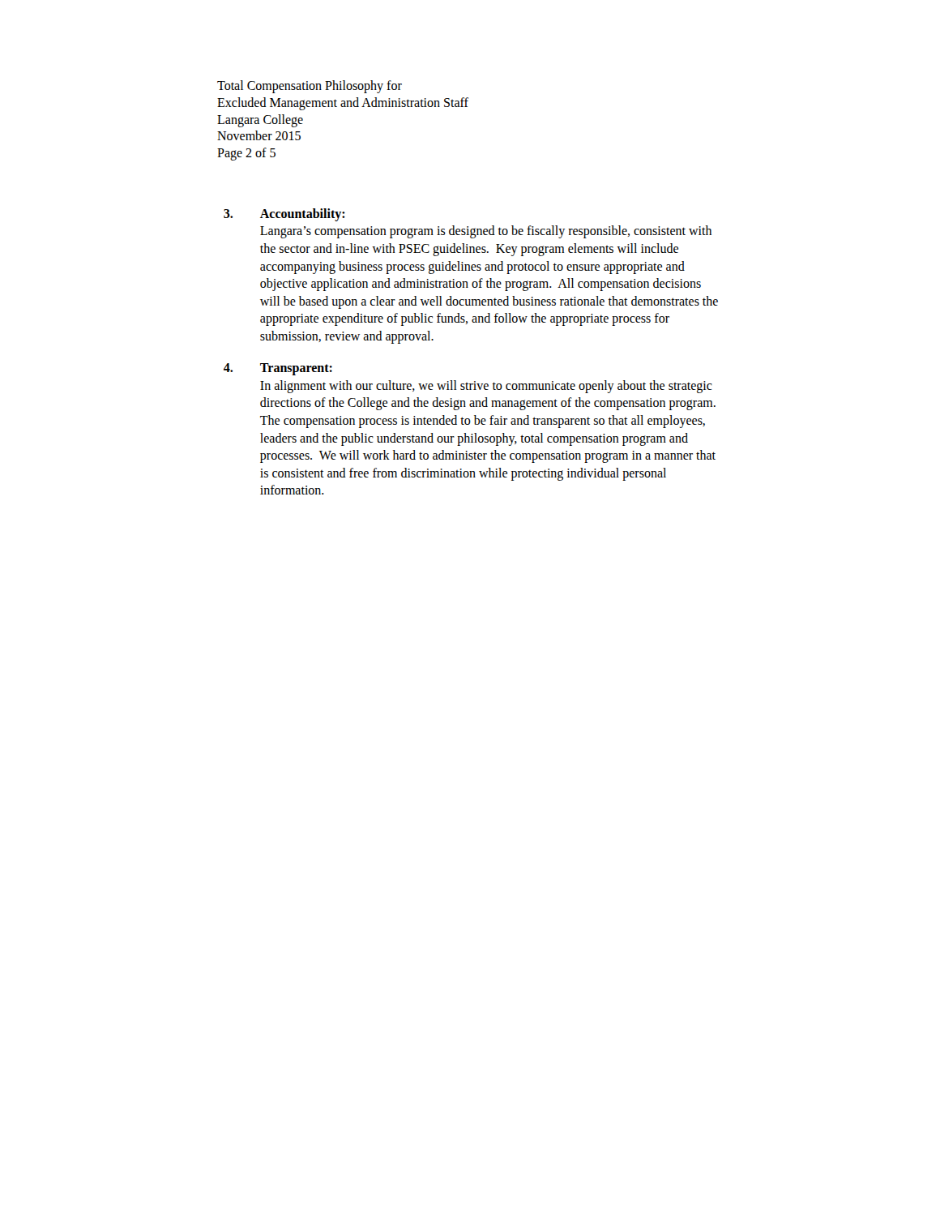Total Compensation Philosophy for
Excluded Management and Administration Staff
Langara College
November 2015
Page 2 of 5
3. Accountability:
Langara’s compensation program is designed to be fiscally responsible, consistent with the sector and in-line with PSEC guidelines. Key program elements will include accompanying business process guidelines and protocol to ensure appropriate and objective application and administration of the program. All compensation decisions will be based upon a clear and well documented business rationale that demonstrates the appropriate expenditure of public funds, and follow the appropriate process for submission, review and approval.
4. Transparent:
In alignment with our culture, we will strive to communicate openly about the strategic directions of the College and the design and management of the compensation program. The compensation process is intended to be fair and transparent so that all employees, leaders and the public understand our philosophy, total compensation program and processes. We will work hard to administer the compensation program in a manner that is consistent and free from discrimination while protecting individual personal information.